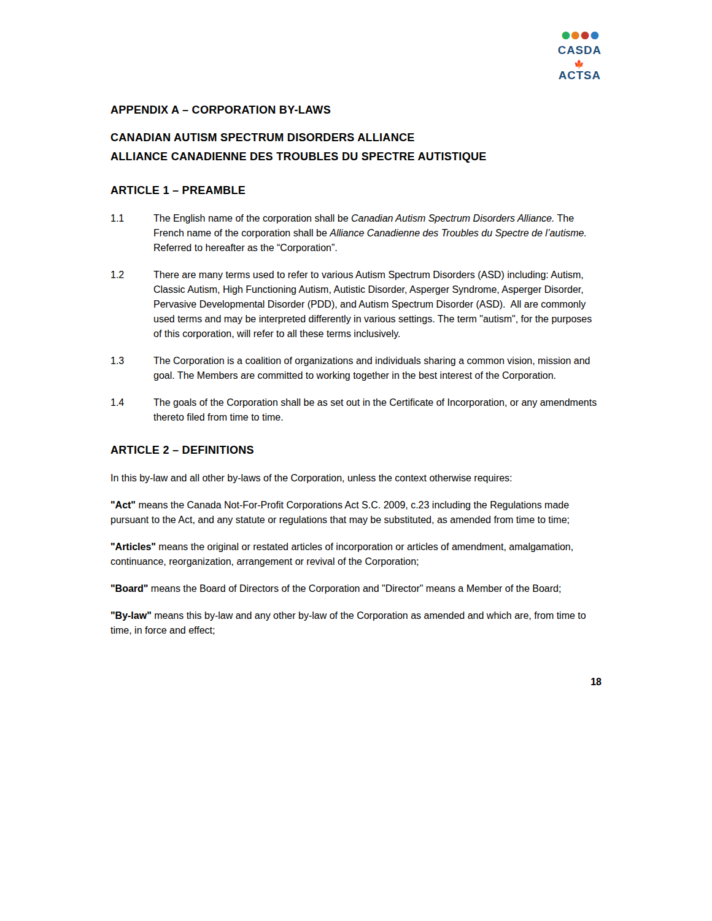●●●●
CASDA
🍁
ACTSA
APPENDIX A – CORPORATION BY-LAWS
CANADIAN AUTISM SPECTRUM DISORDERS ALLIANCE
ALLIANCE CANADIENNE DES TROUBLES DU SPECTRE AUTISTIQUE
ARTICLE 1 – PREAMBLE
1.1
The English name of the corporation shall be Canadian Autism Spectrum Disorders Alliance. The French name of the corporation shall be Alliance Canadienne des Troubles du Spectre de l’autisme. Referred to hereafter as the “Corporation”.
1.2
There are many terms used to refer to various Autism Spectrum Disorders (ASD) including: Autism, Classic Autism, High Functioning Autism, Autistic Disorder, Asperger Syndrome, Asperger Disorder, Pervasive Developmental Disorder (PDD), and Autism Spectrum Disorder (ASD). All are commonly used terms and may be interpreted differently in various settings. The term "autism", for the purposes of this corporation, will refer to all these terms inclusively.
1.3
The Corporation is a coalition of organizations and individuals sharing a common vision, mission and goal. The Members are committed to working together in the best interest of the Corporation.
1.4
The goals of the Corporation shall be as set out in the Certificate of Incorporation, or any amendments thereto filed from time to time.
ARTICLE 2 – DEFINITIONS
In this by-law and all other by-laws of the Corporation, unless the context otherwise requires:
"Act" means the Canada Not-For-Profit Corporations Act S.C. 2009, c.23 including the Regulations made pursuant to the Act, and any statute or regulations that may be substituted, as amended from time to time;
"Articles" means the original or restated articles of incorporation or articles of amendment, amalgamation, continuance, reorganization, arrangement or revival of the Corporation;
"Board" means the Board of Directors of the Corporation and "Director" means a Member of the Board;
"By-law" means this by-law and any other by-law of the Corporation as amended and which are, from time to time, in force and effect;
18